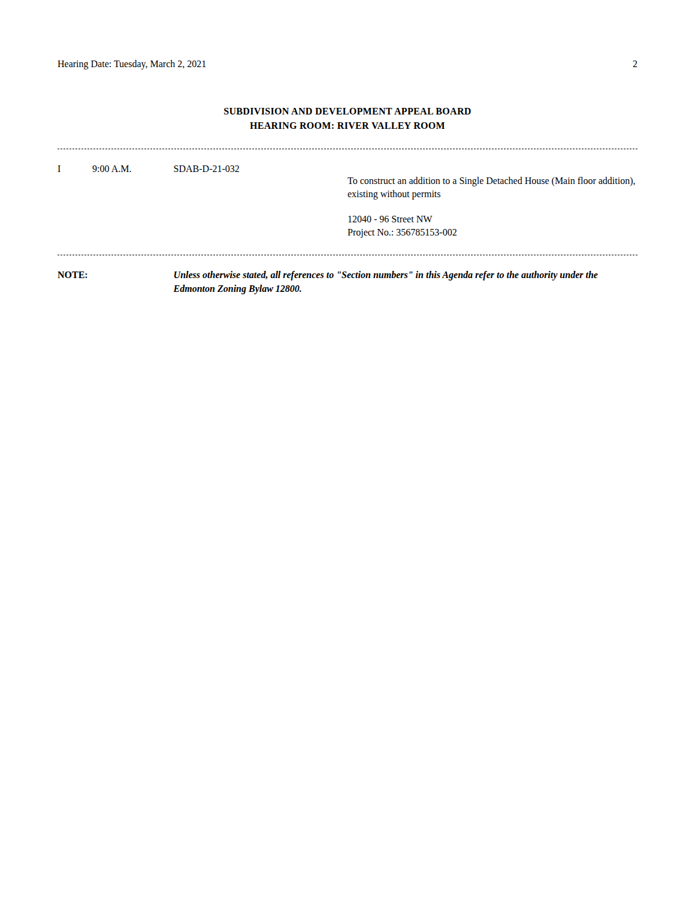Hearing Date: Tuesday, March 2, 2021 2
SUBDIVISION AND DEVELOPMENT APPEAL BOARD HEARING ROOM: RIVER VALLEY ROOM
| I | 9:00 A.M. | SDAB-D-21-032 | To construct an addition to a Single Detached House (Main floor addition), existing without permits 12040 - 96 Street NW Project No.: 356785153-002 |
| NOTE: | Unless otherwise stated, all references to "Section numbers" in this Agenda refer to the authority under the Edmonton Zoning Bylaw 12800. |